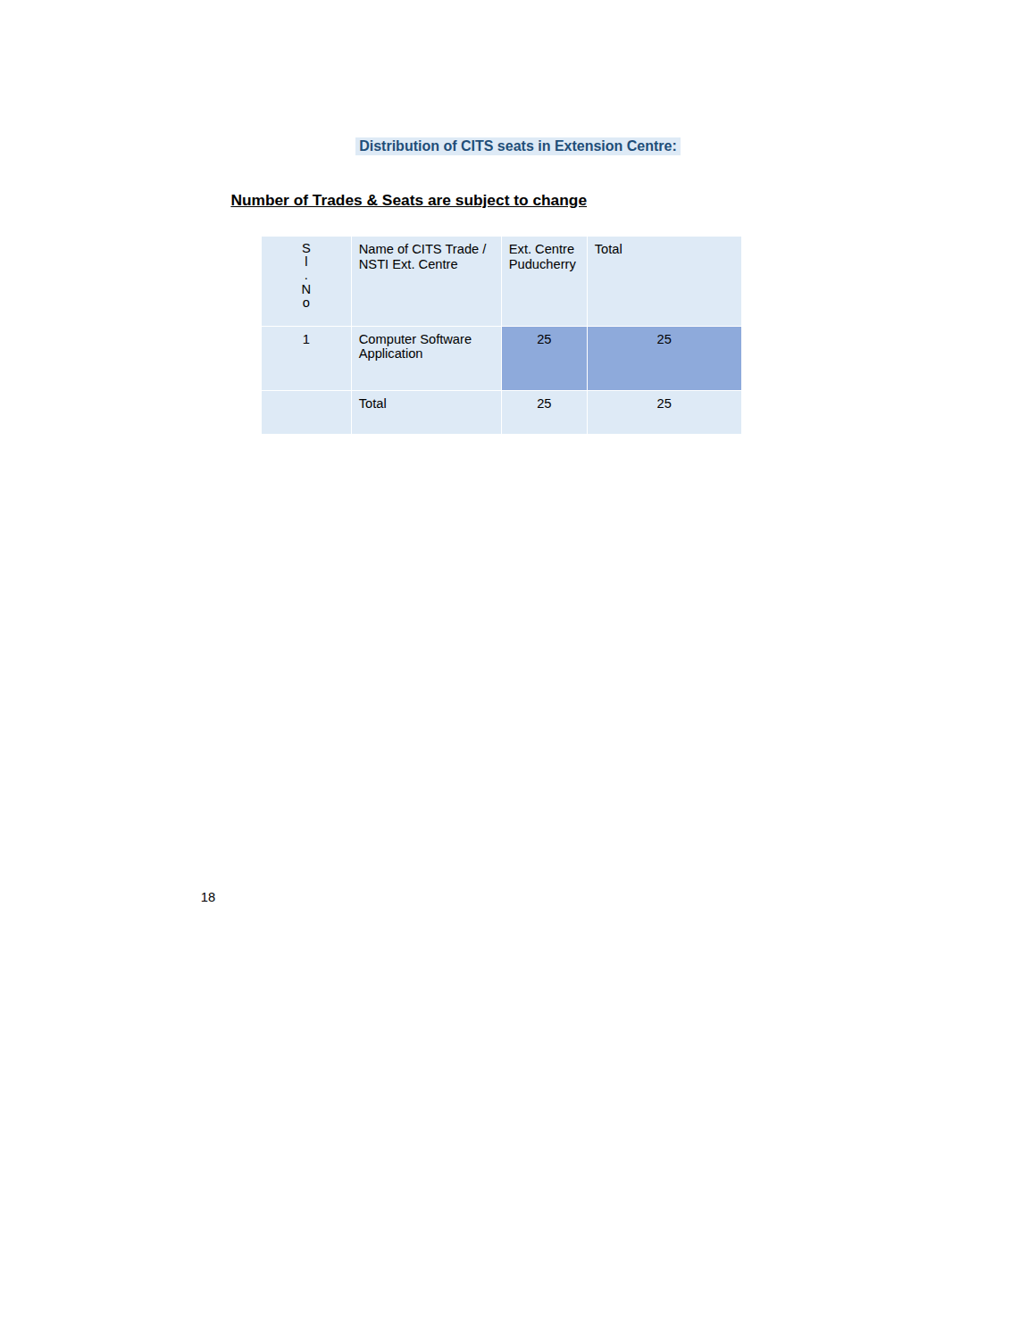Distribution of CITS seats in Extension Centre:
Number of Trades & Seats are subject to change
| S l . N o | Name of CITS Trade / NSTI Ext. Centre | Ext. Centre Puducherry | Total |
| 1 | Computer Software Application | 25 | 25 |
| | Total | 25 | 25 |
18